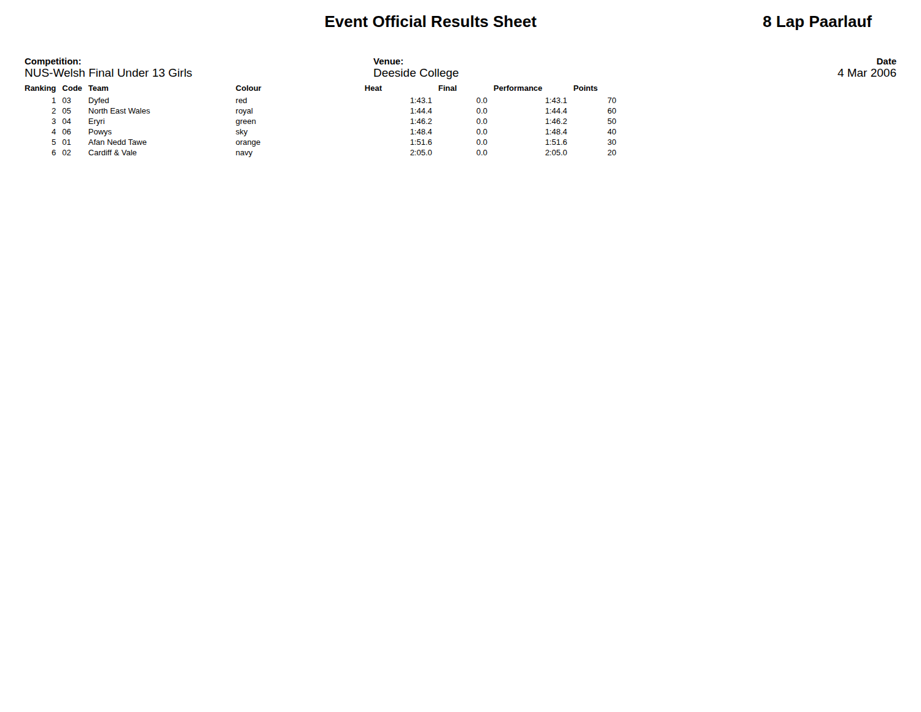Event Official Results Sheet
8 Lap Paarlauf
| Competition: | Venue: | Date |
| NUS-Welsh Final Under 13 Girls | Deeside College | 4 Mar 2006 |
| Ranking | Code | Team | Colour | Heat | Final | Performance | Points |
| --- | --- | --- | --- | --- | --- | --- | --- |
| 1 | 03 | Dyfed | red | 1:43.1 | 0.0 | 1:43.1 | 70 |
| 2 | 05 | North East Wales | royal | 1:44.4 | 0.0 | 1:44.4 | 60 |
| 3 | 04 | Eryri | green | 1:46.2 | 0.0 | 1:46.2 | 50 |
| 4 | 06 | Powys | sky | 1:48.4 | 0.0 | 1:48.4 | 40 |
| 5 | 01 | Afan Nedd Tawe | orange | 1:51.6 | 0.0 | 1:51.6 | 30 |
| 6 | 02 | Cardiff & Vale | navy | 2:05.0 | 0.0 | 2:05.0 | 20 |